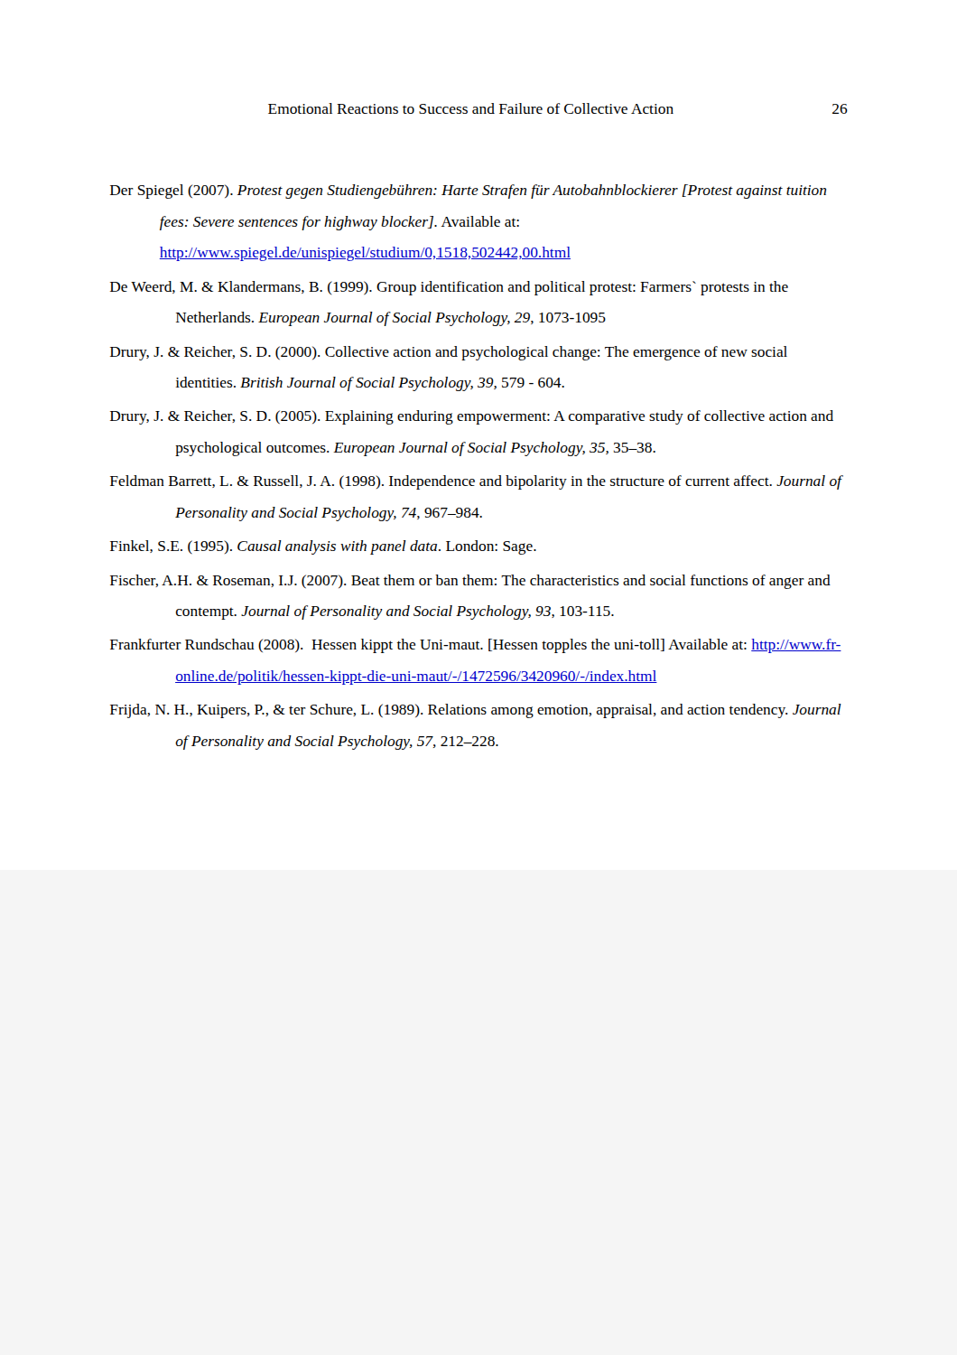Emotional Reactions to Success and Failure of Collective Action 26
Der Spiegel (2007). Protest gegen Studiengebühren: Harte Strafen für Autobahnblockierer [Protest against tuition fees: Severe sentences for highway blocker]. Available at: http://www.spiegel.de/unispiegel/studium/0,1518,502442,00.html
De Weerd, M. & Klandermans, B. (1999). Group identification and political protest: Farmers` protests in the Netherlands. European Journal of Social Psychology, 29, 1073-1095
Drury, J. & Reicher, S. D. (2000). Collective action and psychological change: The emergence of new social identities. British Journal of Social Psychology, 39, 579 - 604.
Drury, J. & Reicher, S. D. (2005). Explaining enduring empowerment: A comparative study of collective action and psychological outcomes. European Journal of Social Psychology, 35, 35–38.
Feldman Barrett, L. & Russell, J. A. (1998). Independence and bipolarity in the structure of current affect. Journal of Personality and Social Psychology, 74, 967–984.
Finkel, S.E. (1995). Causal analysis with panel data. London: Sage.
Fischer, A.H. & Roseman, I.J. (2007). Beat them or ban them: The characteristics and social functions of anger and contempt. Journal of Personality and Social Psychology, 93, 103-115.
Frankfurter Rundschau (2008). Hessen kippt the Uni-maut. [Hessen topples the uni-toll] Available at: http://www.fr-online.de/politik/hessen-kippt-die-uni-maut/-/1472596/3420960/-/index.html
Frijda, N. H., Kuipers, P., & ter Schure, L. (1989). Relations among emotion, appraisal, and action tendency. Journal of Personality and Social Psychology, 57, 212–228.